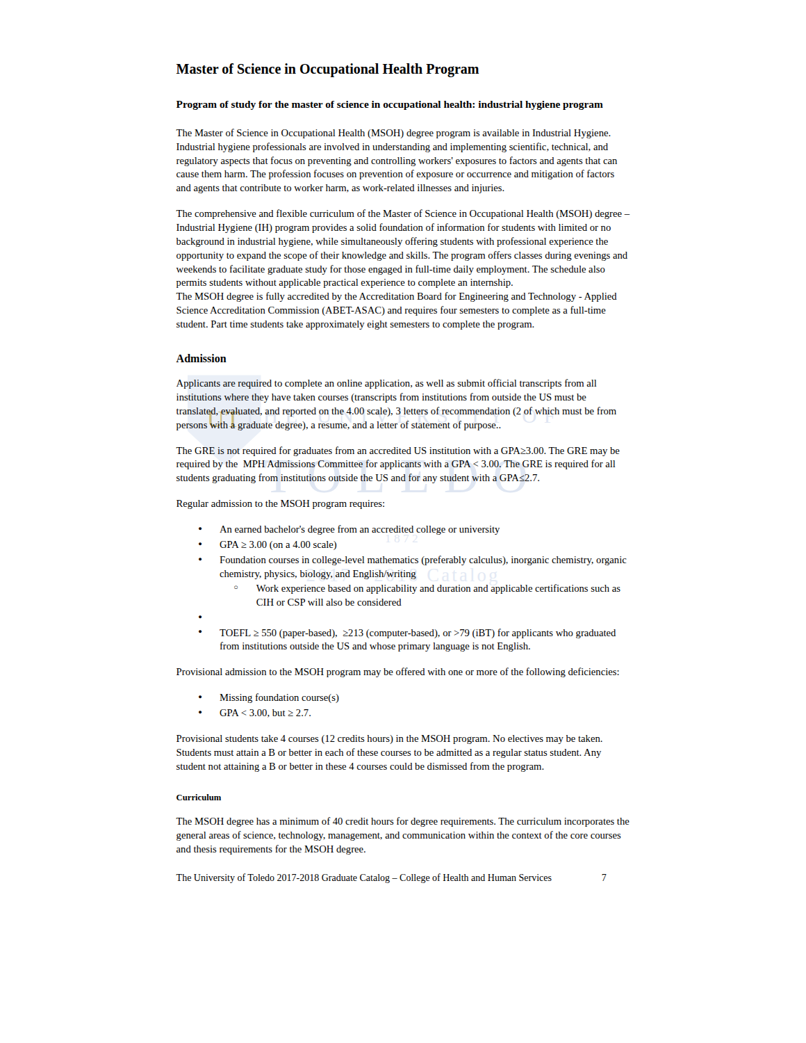UT
THE UNIVERSITY OF
TOLEDO
1872
2017 - 2018 Catalog
Master of Science in Occupational Health Program
Program of study for the master of science in occupational health: industrial hygiene program
The Master of Science in Occupational Health (MSOH) degree program is available in Industrial Hygiene. Industrial hygiene professionals are involved in understanding and implementing scientific, technical, and regulatory aspects that focus on preventing and controlling workers' exposures to factors and agents that can cause them harm. The profession focuses on prevention of exposure or occurrence and mitigation of factors and agents that contribute to worker harm, as work-related illnesses and injuries.
The comprehensive and flexible curriculum of the Master of Science in Occupational Health (MSOH) degree – Industrial Hygiene (IH) program provides a solid foundation of information for students with limited or no background in industrial hygiene, while simultaneously offering students with professional experience the opportunity to expand the scope of their knowledge and skills. The program offers classes during evenings and weekends to facilitate graduate study for those engaged in full-time daily employment. The schedule also permits students without applicable practical experience to complete an internship.
The MSOH degree is fully accredited by the Accreditation Board for Engineering and Technology - Applied Science Accreditation Commission (ABET-ASAC) and requires four semesters to complete as a full-time student. Part time students take approximately eight semesters to complete the program.
Admission
Applicants are required to complete an online application, as well as submit official transcripts from all institutions where they have taken courses (transcripts from institutions from outside the US must be translated, evaluated, and reported on the 4.00 scale), 3 letters of recommendation (2 of which must be from persons with a graduate degree), a resume, and a letter of statement of purpose..
The GRE is not required for graduates from an accredited US institution with a GPA≥3.00. The GRE may be required by the MPH Admissions Committee for applicants with a GPA < 3.00. The GRE is required for all students graduating from institutions outside the US and for any student with a GPA≤2.7.
Regular admission to the MSOH program requires:
An earned bachelor's degree from an accredited college or university
GPA ≥ 3.00 (on a 4.00 scale)
Foundation courses in college-level mathematics (preferably calculus), inorganic chemistry, organic chemistry, physics, biology, and English/writing
Work experience based on applicability and duration and applicable certifications such as CIH or CSP will also be considered
TOEFL ≥ 550 (paper-based), ≥213 (computer-based), or >79 (iBT) for applicants who graduated from institutions outside the US and whose primary language is not English.
Provisional admission to the MSOH program may be offered with one or more of the following deficiencies:
Missing foundation course(s)
GPA < 3.00, but ≥ 2.7.
Provisional students take 4 courses (12 credits hours) in the MSOH program. No electives may be taken. Students must attain a B or better in each of these courses to be admitted as a regular status student. Any student not attaining a B or better in these 4 courses could be dismissed from the program.
Curriculum
The MSOH degree has a minimum of 40 credit hours for degree requirements. The curriculum incorporates the general areas of science, technology, management, and communication within the context of the core courses and thesis requirements for the MSOH degree.
The University of Toledo 2017-2018 Graduate Catalog – College of Health and Human Services 7